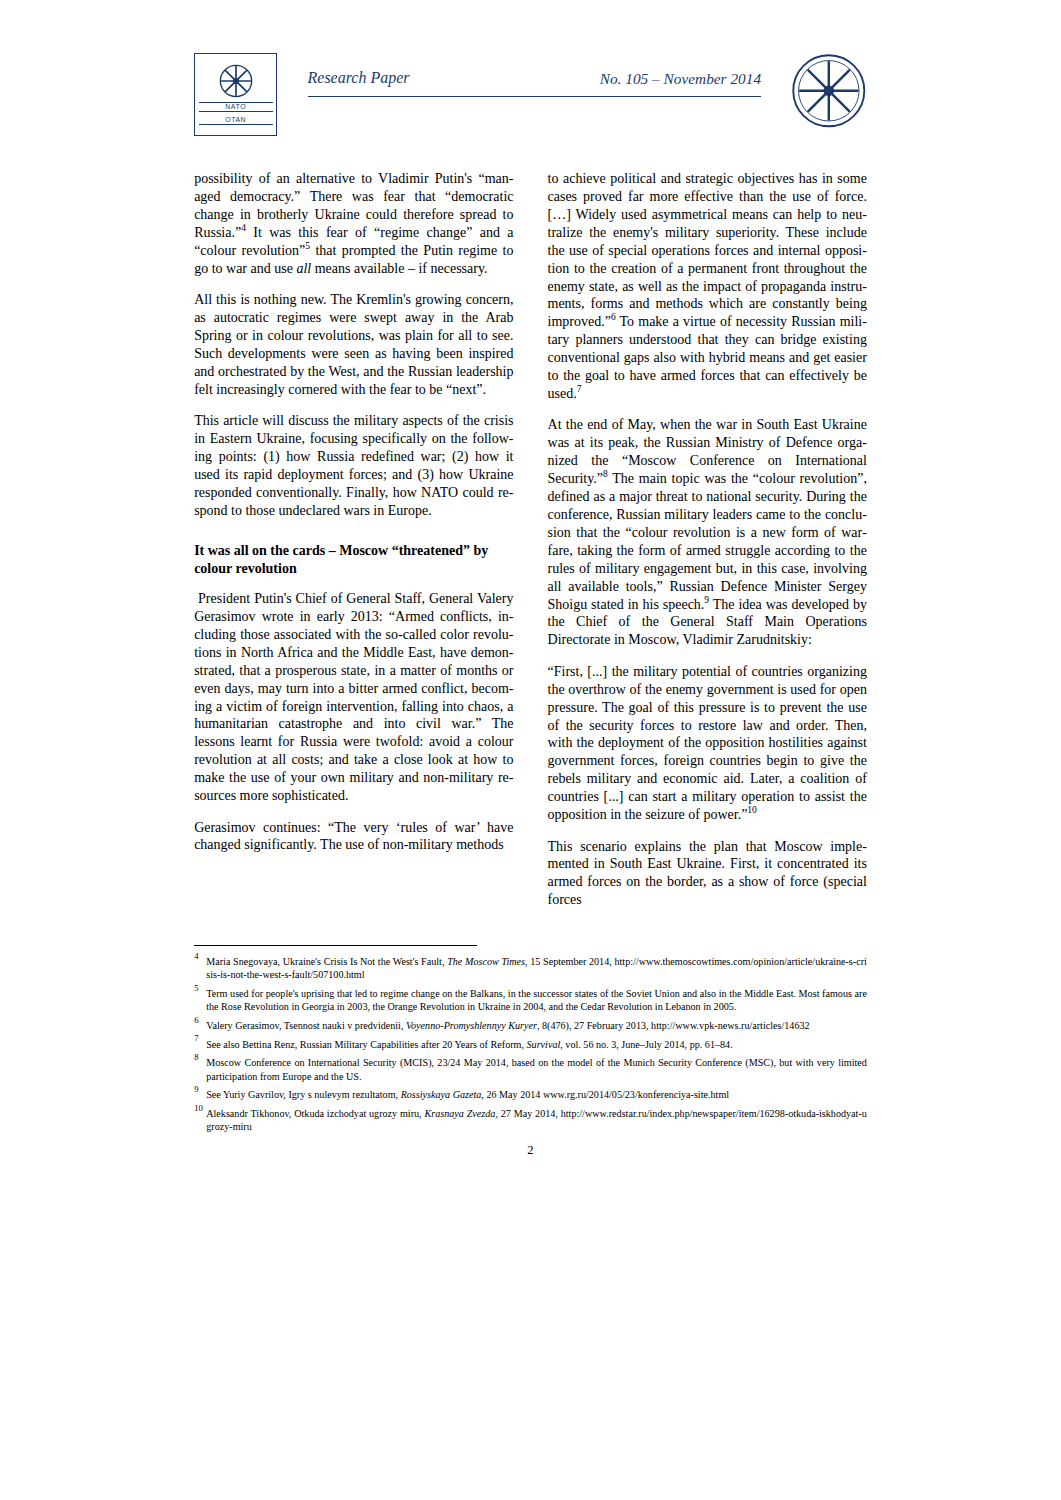NATO
OTAN
Research Paper
No. 105 – November 2014
possibility of an alternative to Vladimir Putin's “managed democracy.” There was fear that “democratic change in brotherly Ukraine could therefore spread to Russia.”4 It was this fear of “regime change” and a “colour revolution”5 that prompted the Putin regime to go to war and use all means available – if necessary.
All this is nothing new. The Kremlin's growing concern, as autocratic regimes were swept away in the Arab Spring or in colour revolutions, was plain for all to see. Such developments were seen as having been inspired and orchestrated by the West, and the Russian leadership felt increasingly cornered with the fear to be “next”.
This article will discuss the military aspects of the crisis in Eastern Ukraine, focusing specifically on the following points: (1) how Russia redefined war; (2) how it used its rapid deployment forces; and (3) how Ukraine responded conventionally. Finally, how NATO could respond to those undeclared wars in Europe.
It was all on the cards – Moscow “threatened” by colour revolution
President Putin's Chief of General Staff, General Valery Gerasimov wrote in early 2013: “Armed conflicts, including those associated with the so-called color revolutions in North Africa and the Middle East, have demonstrated, that a prosperous state, in a matter of months or even days, may turn into a bitter armed conflict, becoming a victim of foreign intervention, falling into chaos, a humanitarian catastrophe and into civil war.” The lessons learnt for Russia were twofold: avoid a colour revolution at all costs; and take a close look at how to make the use of your own military and non-military resources more sophisticated.
Gerasimov continues: “The very ‘rules of war’ have changed significantly. The use of non-military methods
to achieve political and strategic objectives has in some cases proved far more effective than the use of force. […] Widely used asymmetrical means can help to neutralize the enemy's military superiority. These include the use of special operations forces and internal opposition to the creation of a permanent front throughout the enemy state, as well as the impact of propaganda instruments, forms and methods which are constantly being improved.”6 To make a virtue of necessity Russian military planners understood that they can bridge existing conventional gaps also with hybrid means and get easier to the goal to have armed forces that can effectively be used.7
At the end of May, when the war in South East Ukraine was at its peak, the Russian Ministry of Defence organized the “Moscow Conference on International Security.”8 The main topic was the “colour revolution”, defined as a major threat to national security. During the conference, Russian military leaders came to the conclusion that the “colour revolution is a new form of warfare, taking the form of armed struggle according to the rules of military engagement but, in this case, involving all available tools,” Russian Defence Minister Sergey Shoigu stated in his speech.9 The idea was developed by the Chief of the General Staff Main Operations Directorate in Moscow, Vladimir Zarudnitskiy:
“First, [...] the military potential of countries organizing the overthrow of the enemy government is used for open pressure. The goal of this pressure is to prevent the use of the security forces to restore law and order. Then, with the deployment of the opposition hostilities against government forces, foreign countries begin to give the rebels military and economic aid. Later, a coalition of countries [...] can start a military operation to assist the opposition in the seizure of power.”10
This scenario explains the plan that Moscow implemented in South East Ukraine. First, it concentrated its armed forces on the border, as a show of force (special forces
4 Maria Snegovaya, Ukraine's Crisis Is Not the West's Fault, The Moscow Times, 15 September 2014, http://www.themoscowtimes.com/opinion/article/ukraine-s-crisis-is-not-the-west-s-fault/507100.html
5 Term used for people's uprising that led to regime change on the Balkans, in the successor states of the Soviet Union and also in the Middle East. Most famous are the Rose Revolution in Georgia in 2003, the Orange Revolution in Ukraine in 2004, and the Cedar Revolution in Lebanon in 2005.
6 Valery Gerasimov, Tsennost nauki v predvidenii, Voyenno-Promyshlennyy Kuryer, 8(476), 27 February 2013, http://www.vpk-news.ru/articles/14632
7 See also Bettina Renz, Russian Military Capabilities after 20 Years of Reform, Survival, vol. 56 no. 3, June–July 2014, pp. 61–84.
8 Moscow Conference on International Security (MCIS), 23/24 May 2014, based on the model of the Munich Security Conference (MSC), but with very limited participation from Europe and the US.
9 See Yuriy Gavrilov, Igry s nulevym rezultatom, Rossiyskaya Gazeta, 26 May 2014 www.rg.ru/2014/05/23/konferenciya-site.html
10 Aleksandr Tikhonov, Otkuda izchodyat ugrozy miru, Krasnaya Zvezda, 27 May 2014, http://www.redstar.ru/index.php/newspaper/item/16298-otkuda-iskhodyat-ugrozy-miru
2